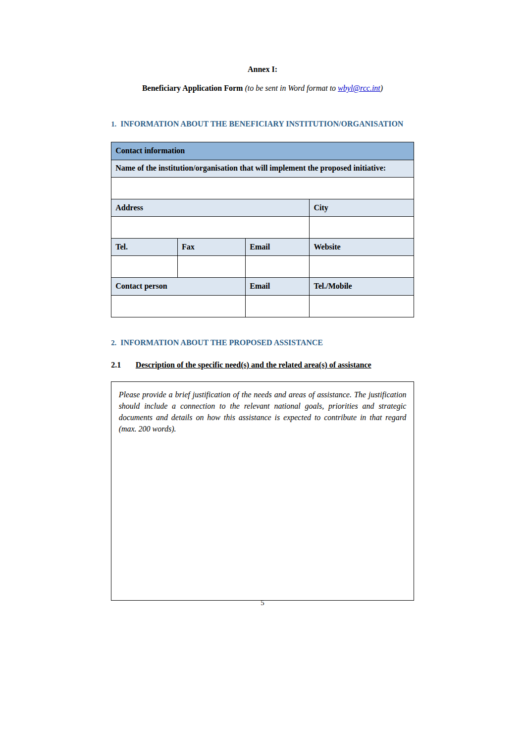Annex I:
Beneficiary Application Form (to be sent in Word format to wbyl@rcc.int)
1. Information about the beneficiary institution/organisation
| Contact information |
| --- |
| Name of the institution/organisation that will implement the proposed initiative: |
| Address | City |
| Tel. | Fax | Email | Website |
| Contact person | Email | Tel./Mobile |
2. Information about the proposed assistance
2.1 Description of the specific need(s) and the related area(s) of assistance
Please provide a brief justification of the needs and areas of assistance. The justification should include a connection to the relevant national goals, priorities and strategic documents and details on how this assistance is expected to contribute in that regard (max. 200 words).
5